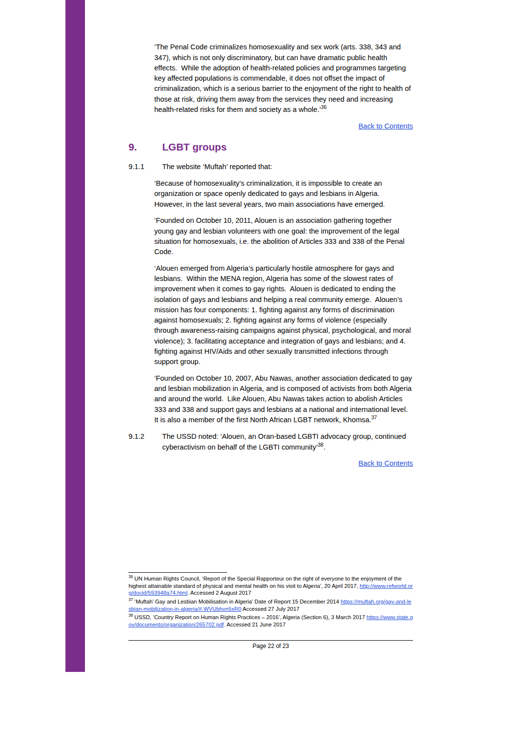‘The Penal Code criminalizes homosexuality and sex work (arts. 338, 343 and 347), which is not only discriminatory, but can have dramatic public health effects. While the adoption of health-related policies and programmes targeting key affected populations is commendable, it does not offset the impact of criminalization, which is a serious barrier to the enjoyment of the right to health of those at risk, driving them away from the services they need and increasing health-related risks for them and society as a whole.’36
Back to Contents
9. LGBT groups
9.1.1
The website ‘Muftah’ reported that:
‘Because of homosexuality’s criminalization, it is impossible to create an organization or space openly dedicated to gays and lesbians in Algeria. However, in the last several years, two main associations have emerged.
‘Founded on October 10, 2011, Alouen is an association gathering together young gay and lesbian volunteers with one goal: the improvement of the legal situation for homosexuals, i.e. the abolition of Articles 333 and 338 of the Penal Code.
‘Alouen emerged from Algeria’s particularly hostile atmosphere for gays and lesbians. Within the MENA region, Algeria has some of the slowest rates of improvement when it comes to gay rights. Alouen is dedicated to ending the isolation of gays and lesbians and helping a real community emerge. Alouen’s mission has four components: 1. fighting against any forms of discrimination against homosexuals; 2. fighting against any forms of violence (especially through awareness-raising campaigns against physical, psychological, and moral violence); 3. facilitating acceptance and integration of gays and lesbians; and 4. fighting against HIV/Aids and other sexually transmitted infections through support group.
‘Founded on October 10, 2007, Abu Nawas, another association dedicated to gay and lesbian mobilization in Algeria, and is composed of activists from both Algeria and around the world. Like Alouen, Abu Nawas takes action to abolish Articles 333 and 338 and support gays and lesbians at a national and international level. It is also a member of the first North African LGBT network, Khomsa.37
9.1.2
The USSD noted: ‘Alouen, an Oran-based LGBTI advocacy group, continued cyberactivism on behalf of the LGBTI community’38.
Back to Contents
36 UN Human Rights Council, ‘Report of the Special Rapporteur on the right of everyone to the enjoyment of the highest attainable standard of physical and mental health on his visit to Algeria’, 20 April 2017, http://www.refworld.org/docid/593948a74.html. Accessed 2 August 2017
37 ‘Muftah’ Gay and Lesbian Mobilisation in Algeria’ Date of Report 15 December 2014 https://muftah.org/gay-and-lesbian-mobilization-in-algeria/#.WVUbhvn5xR0 Accessed 27 July 2017
38 USSD, ‘Country Report on Human Rights Practices – 2016’, Algeria (Section 6), 3 March 2017 https://www.state.gov/documents/organization/265702.pdf. Accessed 21 June 2017
Page 22 of 23